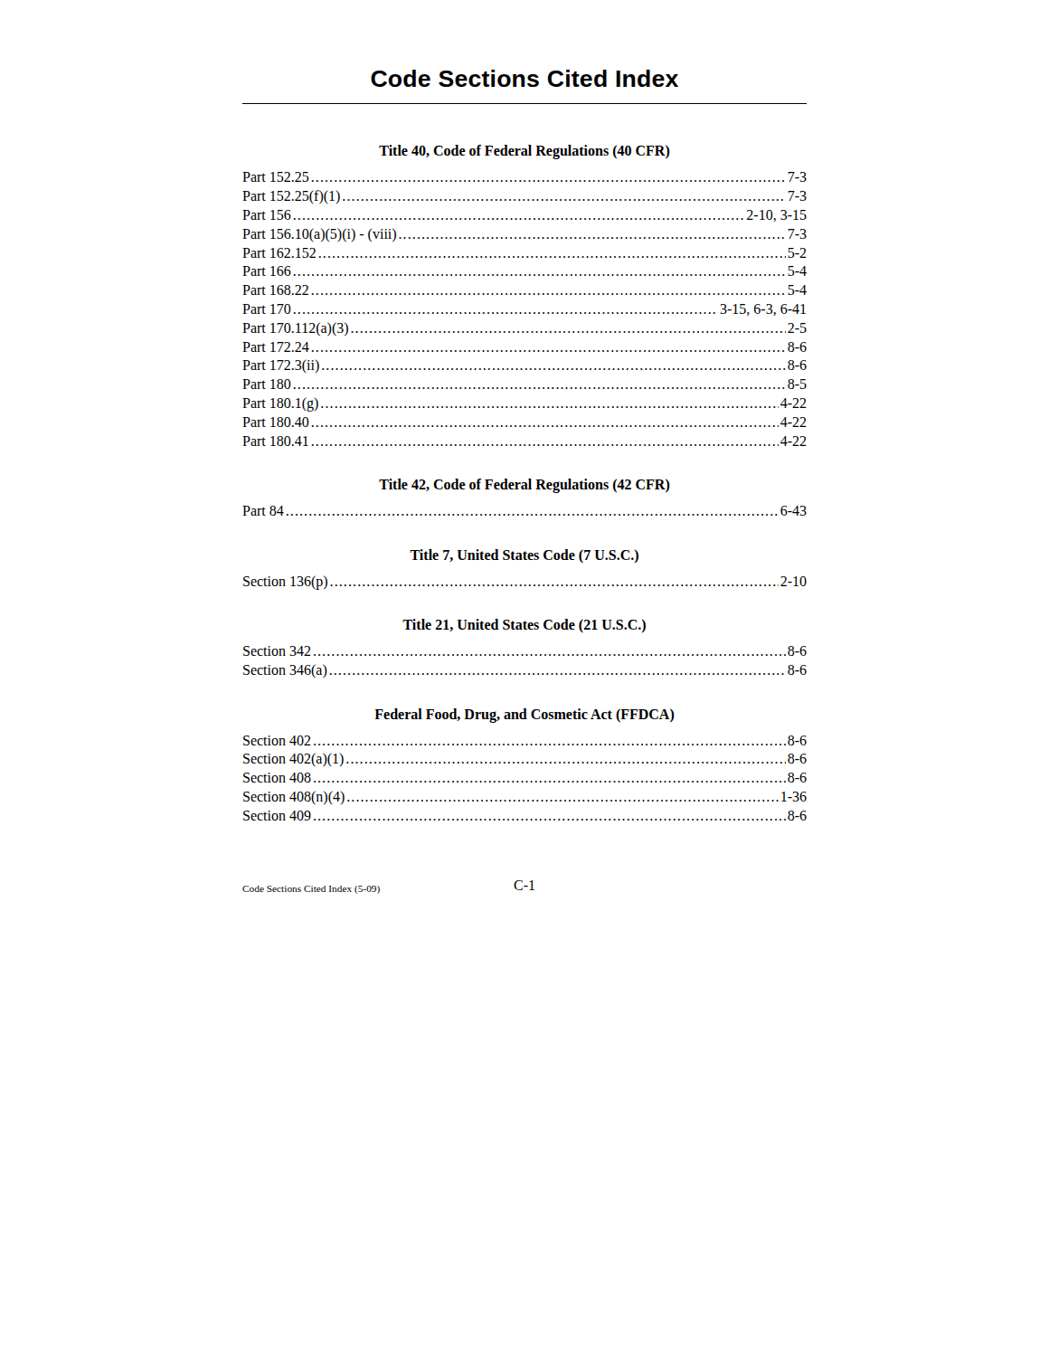Code Sections Cited Index
Title 40, Code of Federal Regulations (40 CFR)
Part 152.25................................................................................................................................. 7-3
Part 152.25(f)(1)....................................................................................................................... 7-3
Part 156....................................................................................................................... 2-10, 3-15
Part 156.10(a)(5)(i) - (viii)....................................................................................................... 7-3
Part 162.152............................................................................................................................... 5-2
Part 166....................................................................................................................................... 5-4
Part 168.22................................................................................................................................. 5-4
Part 170....................................................................................................... 3-15, 6-3, 6-41
Part 170.112(a)(3)..................................................................................................................... 2-5
Part 172.24................................................................................................................................. 8-6
Part 172.3(ii)............................................................................................................................... 8-6
Part 180....................................................................................................................................... 8-5
Part 180.1(g)............................................................................................................................. 4-22
Part 180.40............................................................................................................................... 4-22
Part 180.41............................................................................................................................... 4-22
Title 42, Code of Federal Regulations (42 CFR)
Part 84......................................................................................................................................... 6-43
Title 7, United States Code (7 U.S.C.)
Section 136(p)............................................................................................................................. 2-10
Title 21, United States Code (21 U.S.C.)
Section 342................................................................................................................................. 8-6
Section 346(a)............................................................................................................................. 8-6
Federal Food, Drug, and Cosmetic Act (FFDCA)
Section 402................................................................................................................................. 8-6
Section 402(a)(1)....................................................................................................................... 8-6
Section 408................................................................................................................................. 8-6
Section 408(n)(4)..................................................................................................................... 1-36
Section 409................................................................................................................................. 8-6
Code Sections Cited Index (5-09)
C-1